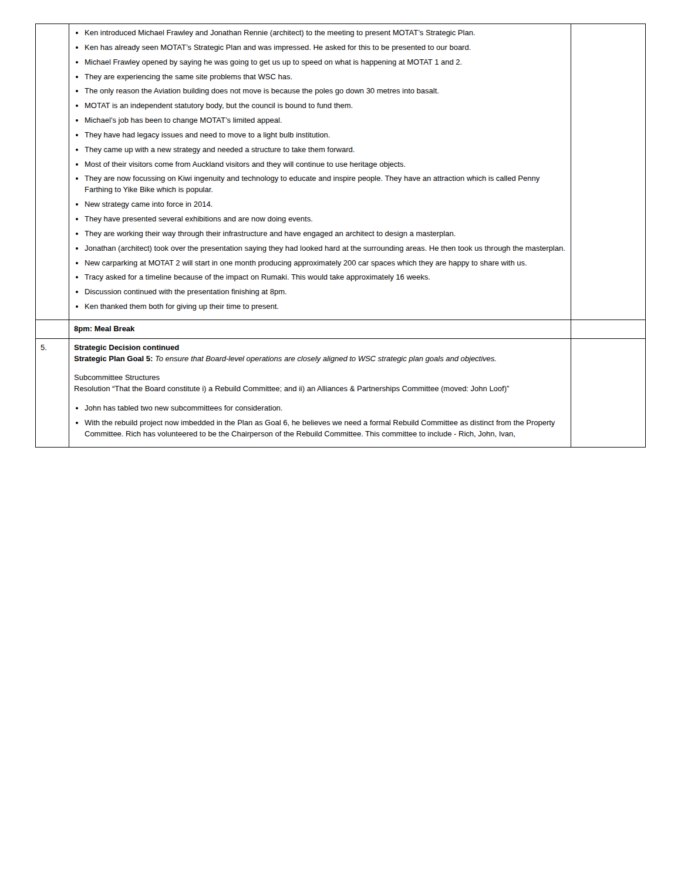| | Ken introduced Michael Frawley and Jonathan Rennie (architect) to the meeting to present MOTAT’s Strategic Plan. Ken has already seen MOTAT’s Strategic Plan and was impressed. He asked for this to be presented to our board. Michael Frawley opened by saying he was going to get us up to speed on what is happening at MOTAT 1 and 2. They are experiencing the same site problems that WSC has. The only reason the Aviation building does not move is because the poles go down 30 metres into basalt. MOTAT is an independent statutory body, but the council is bound to fund them. Michael’s job has been to change MOTAT’s limited appeal. They have had legacy issues and need to move to a light bulb institution. They came up with a new strategy and needed a structure to take them forward. Most of their visitors come from Auckland visitors and they will continue to use heritage objects. They are now focussing on Kiwi ingenuity and technology to educate and inspire people. They have an attraction which is called Penny Farthing to Yike Bike which is popular. New strategy came into force in 2014. They have presented several exhibitions and are now doing events. They are working their way through their infrastructure and have engaged an architect to design a masterplan. Jonathan (architect) took over the presentation saying they had looked hard at the surrounding areas. He then took us through the masterplan. New carparking at MOTAT 2 will start in one month producing approximately 200 car spaces which they are happy to share with us. Tracy asked for a timeline because of the impact on Rumaki. This would take approximately 16 weeks. Discussion continued with the presentation finishing at 8pm. Ken thanked them both for giving up their time to present. | |
| | 8pm: Meal Break | |
| 5. | Strategic Decision continued Strategic Plan Goal 5: To ensure that Board-level operations are closely aligned to WSC strategic plan goals and objectives. Subcommittee Structures Resolution “That the Board constitute i) a Rebuild Committee; and ii) an Alliances & Partnerships Committee (moved: John Loof)” John has tabled two new subcommittees for consideration. With the rebuild project now imbedded in the Plan as Goal 6, he believes we need a formal Rebuild Committee as distinct from the Property Committee. Rich has volunteered to be the Chairperson of the Rebuild Committee. This committee to include - Rich, John, Ivan, | |